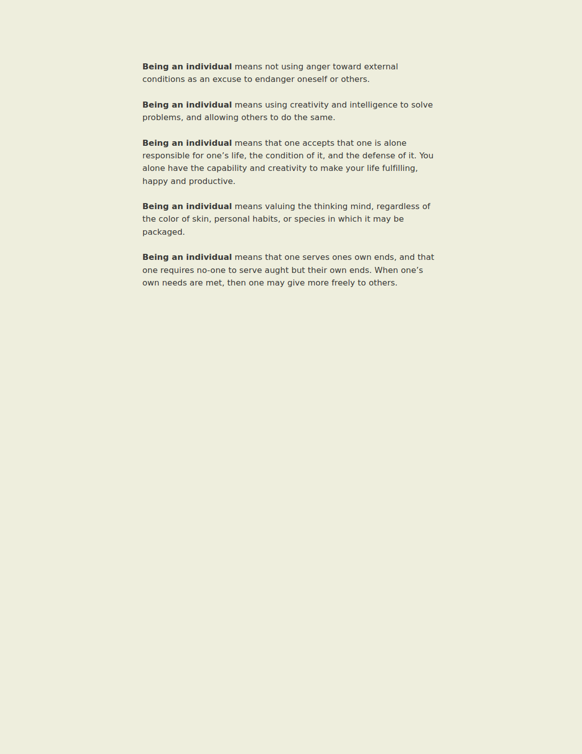Being an individual means not using anger toward external conditions as an excuse to endanger oneself or others.
Being an individual means using creativity and intelligence to solve problems, and allowing others to do the same.
Being an individual means that one accepts that one is alone responsible for one’s life, the condition of it, and the defense of it. You alone have the capability and creativity to make your life fulfilling, happy and productive.
Being an individual means valuing the thinking mind, regardless of the color of skin, personal habits, or species in which it may be packaged.
Being an individual means that one serves ones own ends, and that one requires no-one to serve aught but their own ends. When one’s own needs are met, then one may give more freely to others.